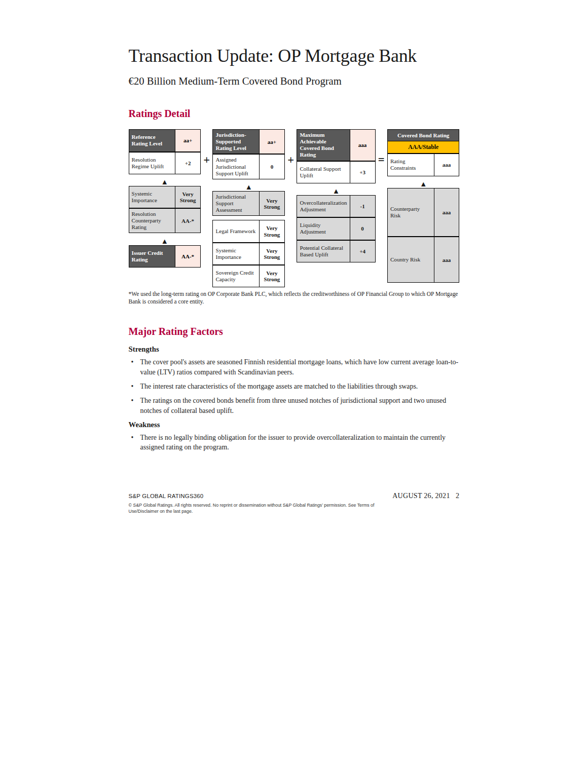Transaction Update: OP Mortgage Bank
€20 Billion Medium-Term Covered Bond Program
Ratings Detail
Reference Rating Level
aa+
Resolution Regime Uplift
+2
Systemic Importance
Very Strong
Resolution Counterparty Rating
AA-*
Issuer Credit Rating
AA-*
+
Jurisdiction-Supported Rating Level
aa+
Assigned Jurisdictional Support Uplift
0
Jurisdictional Support Assessment
Very Strong
Legal Framework
Very Strong
Systemic Importance
Very Strong
Sovereign Credit Capacity
Very Strong
+
Maximum Achievable Covered Bond Rating
aaa
Collateral Support Uplift
+3
Overcollateralization Adjustment
-1
Liquidity Adjustment
0
Potential Collateral Based Uplift
+4
=
Covered Bond Rating
AAA/Stable
Rating Constraints
aaa
Counterparty Risk
aaa
Country Risk
aaa
*We used the long-term rating on OP Corporate Bank PLC, which reflects the creditworthiness of OP Financial Group to which OP Mortgage Bank is considered a core entity.
Major Rating Factors
Strengths
The cover pool's assets are seasoned Finnish residential mortgage loans, which have low current average loan-to-value (LTV) ratios compared with Scandinavian peers.
The interest rate characteristics of the mortgage assets are matched to the liabilities through swaps.
The ratings on the covered bonds benefit from three unused notches of jurisdictional support and two unused notches of collateral based uplift.
Weakness
There is no legally binding obligation for the issuer to provide overcollateralization to maintain the currently assigned rating on the program.
S&P GLOBAL RATINGS360
AUGUST 26, 2021 2
© S&P Global Ratings. All rights reserved. No reprint or dissemination without S&P Global Ratings’ permission. See Terms of Use/Disclaimer on the last page.